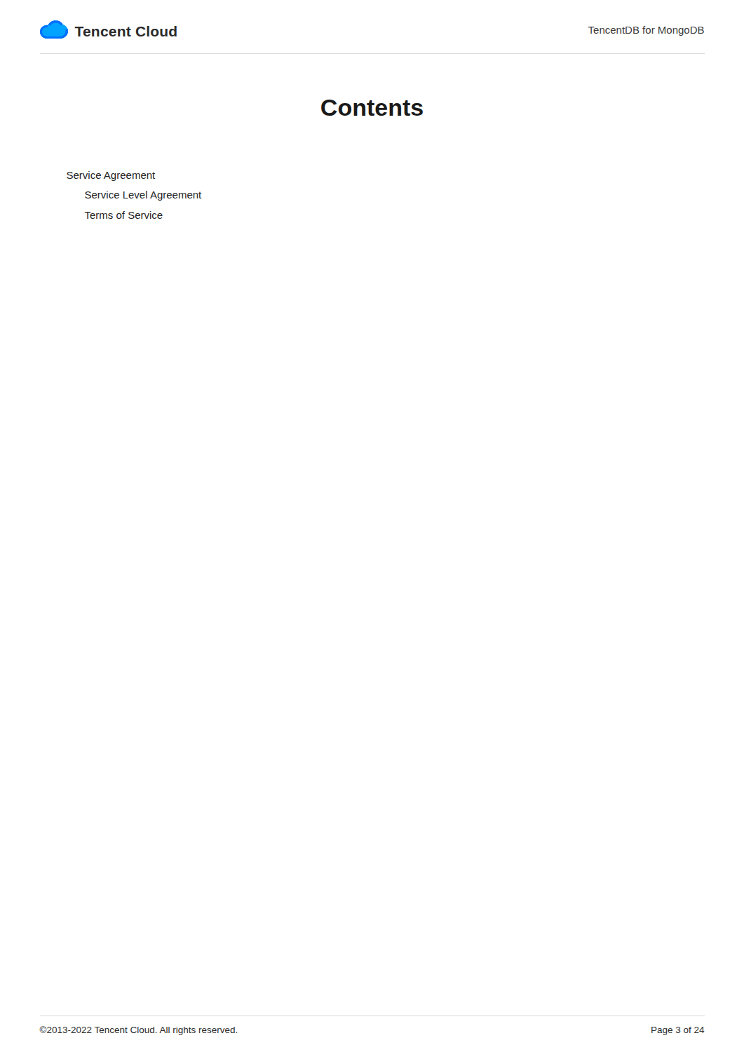Tencent Cloud
TencentDB for MongoDB
Contents
Service Agreement
Service Level Agreement
Terms of Service
©2013-2022 Tencent Cloud. All rights reserved. Page 3 of 24